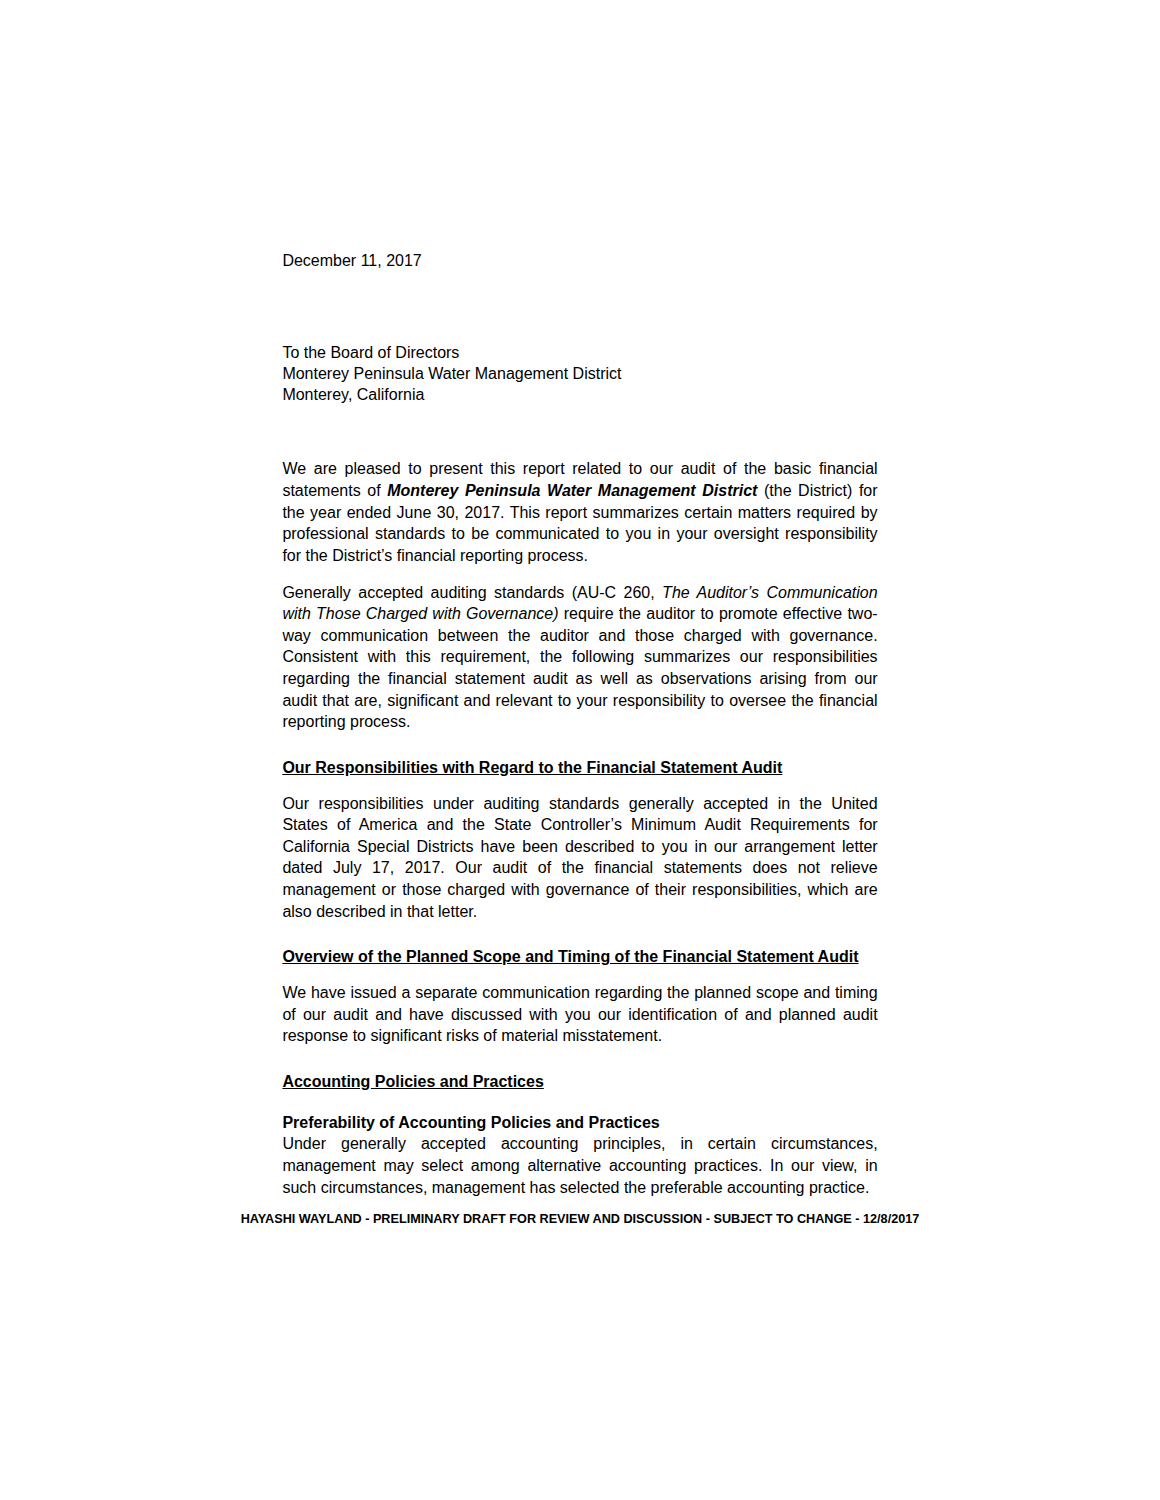December 11, 2017
To the Board of Directors
Monterey Peninsula Water Management District
Monterey, California
We are pleased to present this report related to our audit of the basic financial statements of Monterey Peninsula Water Management District (the District) for the year ended June 30, 2017. This report summarizes certain matters required by professional standards to be communicated to you in your oversight responsibility for the District’s financial reporting process.
Generally accepted auditing standards (AU-C 260, The Auditor’s Communication with Those Charged with Governance) require the auditor to promote effective two-way communication between the auditor and those charged with governance. Consistent with this requirement, the following summarizes our responsibilities regarding the financial statement audit as well as observations arising from our audit that are, significant and relevant to your responsibility to oversee the financial reporting process.
Our Responsibilities with Regard to the Financial Statement Audit
Our responsibilities under auditing standards generally accepted in the United States of America and the State Controller’s Minimum Audit Requirements for California Special Districts have been described to you in our arrangement letter dated July 17, 2017. Our audit of the financial statements does not relieve management or those charged with governance of their responsibilities, which are also described in that letter.
Overview of the Planned Scope and Timing of the Financial Statement Audit
We have issued a separate communication regarding the planned scope and timing of our audit and have discussed with you our identification of and planned audit response to significant risks of material misstatement.
Accounting Policies and Practices
Preferability of Accounting Policies and Practices
Under generally accepted accounting principles, in certain circumstances, management may select among alternative accounting practices. In our view, in such circumstances, management has selected the preferable accounting practice.
HAYASHI WAYLAND - PRELIMINARY DRAFT FOR REVIEW AND DISCUSSION - SUBJECT TO CHANGE - 12/8/2017